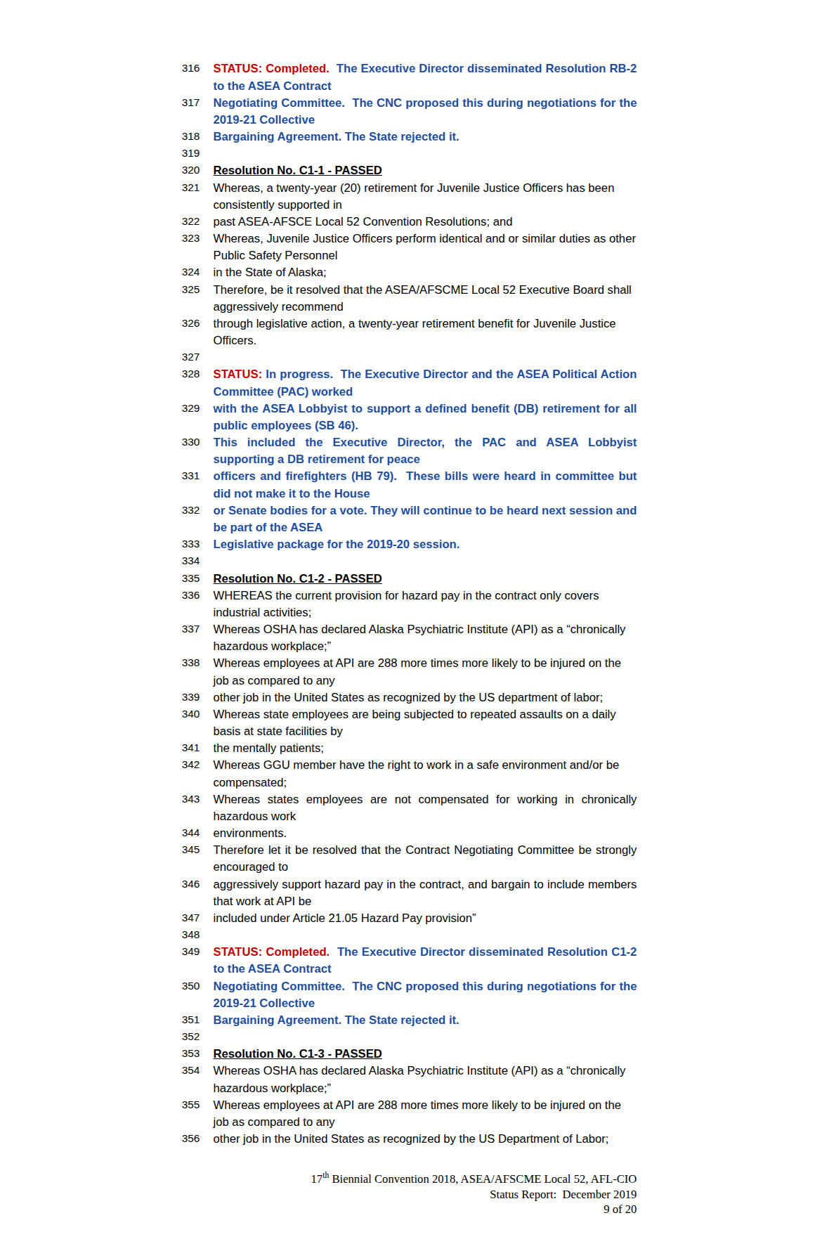STATUS: Completed. The Executive Director disseminated Resolution RB-2 to the ASEA Contract
Negotiating Committee. The CNC proposed this during negotiations for the 2019-21 Collective
Bargaining Agreement. The State rejected it.
Resolution No. C1-1 - PASSED
Whereas, a twenty-year (20) retirement for Juvenile Justice Officers has been consistently supported in
past ASEA-AFSCE Local 52 Convention Resolutions; and
Whereas, Juvenile Justice Officers perform identical and or similar duties as other Public Safety Personnel
in the State of Alaska;
Therefore, be it resolved that the ASEA/AFSCME Local 52 Executive Board shall aggressively recommend
through legislative action, a twenty-year retirement benefit for Juvenile Justice Officers.
STATUS: In progress. The Executive Director and the ASEA Political Action Committee (PAC) worked
with the ASEA Lobbyist to support a defined benefit (DB) retirement for all public employees (SB 46).
This included the Executive Director, the PAC and ASEA Lobbyist supporting a DB retirement for peace
officers and firefighters (HB 79). These bills were heard in committee but did not make it to the House
or Senate bodies for a vote. They will continue to be heard next session and be part of the ASEA
Legislative package for the 2019-20 session.
Resolution No. C1-2 - PASSED
WHEREAS the current provision for hazard pay in the contract only covers industrial activities;
Whereas OSHA has declared Alaska Psychiatric Institute (API) as a “chronically hazardous workplace;”
Whereas employees at API are 288 more times more likely to be injured on the job as compared to any
other job in the United States as recognized by the US department of labor;
Whereas state employees are being subjected to repeated assaults on a daily basis at state facilities by
the mentally patients;
Whereas GGU member have the right to work in a safe environment and/or be compensated;
Whereas states employees are not compensated for working in chronically hazardous work
environments.
Therefore let it be resolved that the Contract Negotiating Committee be strongly encouraged to
aggressively support hazard pay in the contract, and bargain to include members that work at API be
included under Article 21.05 Hazard Pay provision”
STATUS: Completed. The Executive Director disseminated Resolution C1-2 to the ASEA Contract
Negotiating Committee. The CNC proposed this during negotiations for the 2019-21 Collective
Bargaining Agreement. The State rejected it.
Resolution No. C1-3 - PASSED
Whereas OSHA has declared Alaska Psychiatric Institute (API) as a “chronically hazardous workplace;”
Whereas employees at API are 288 more times more likely to be injured on the job as compared to any
other job in the United States as recognized by the US Department of Labor;
17th Biennial Convention 2018, ASEA/AFSCME Local 52, AFL-CIO
Status Report: December 2019
9 of 20